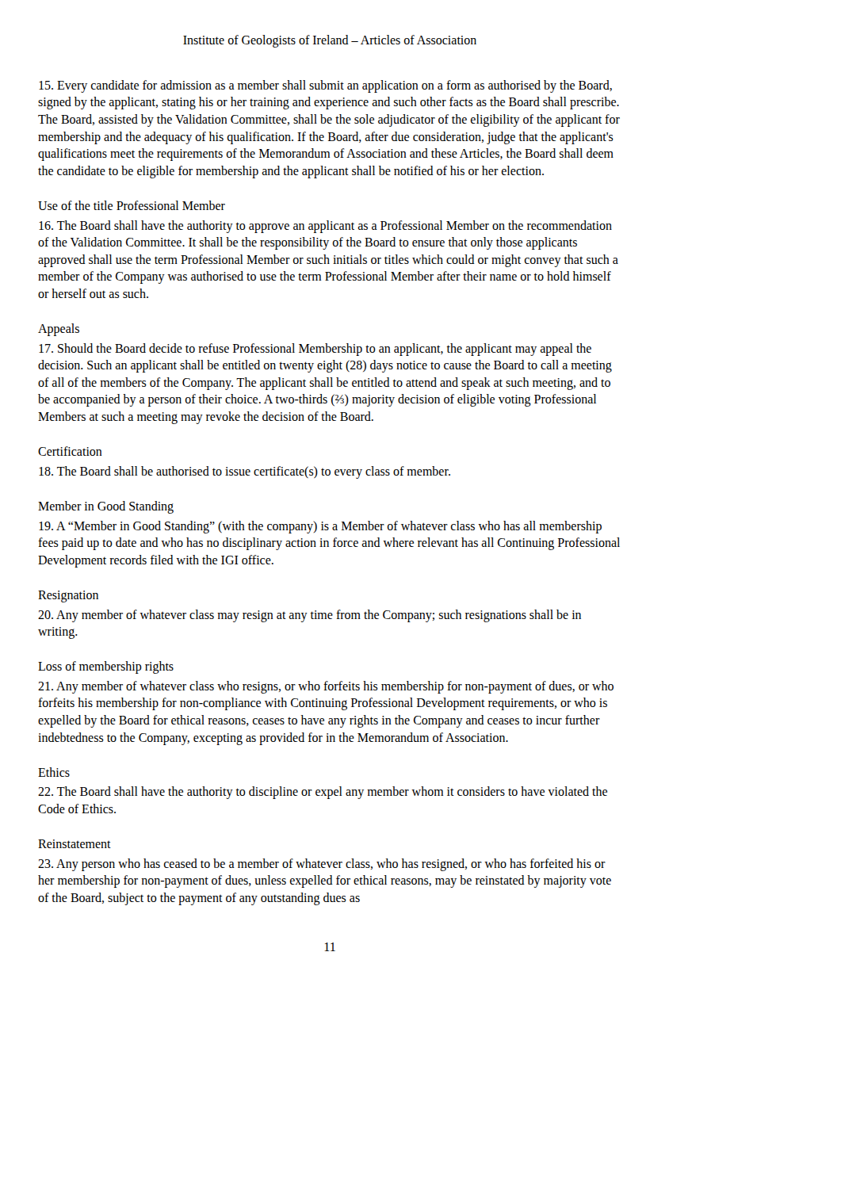Institute of Geologists of Ireland – Articles of Association
15. Every candidate for admission as a member shall submit an application on a form as authorised by the Board, signed by the applicant, stating his or her training and experience and such other facts as the Board shall prescribe. The Board, assisted by the Validation Committee, shall be the sole adjudicator of the eligibility of the applicant for membership and the adequacy of his qualification. If the Board, after due consideration, judge that the applicant's qualifications meet the requirements of the Memorandum of Association and these Articles, the Board shall deem the candidate to be eligible for membership and the applicant shall be notified of his or her election.
Use of the title Professional Member
16. The Board shall have the authority to approve an applicant as a Professional Member on the recommendation of the Validation Committee. It shall be the responsibility of the Board to ensure that only those applicants approved shall use the term Professional Member or such initials or titles which could or might convey that such a member of the Company was authorised to use the term Professional Member after their name or to hold himself or herself out as such.
Appeals
17. Should the Board decide to refuse Professional Membership to an applicant, the applicant may appeal the decision. Such an applicant shall be entitled on twenty eight (28) days notice to cause the Board to call a meeting of all of the members of the Company. The applicant shall be entitled to attend and speak at such meeting, and to be accompanied by a person of their choice. A two-thirds (⅔) majority decision of eligible voting Professional Members at such a meeting may revoke the decision of the Board.
Certification
18. The Board shall be authorised to issue certificate(s) to every class of member.
Member in Good Standing
19. A “Member in Good Standing” (with the company) is a Member of whatever class who has all membership fees paid up to date and who has no disciplinary action in force and where relevant has all Continuing Professional Development records filed with the IGI office.
Resignation
20. Any member of whatever class may resign at any time from the Company; such resignations shall be in writing.
Loss of membership rights
21. Any member of whatever class who resigns, or who forfeits his membership for non-payment of dues, or who forfeits his membership for non-compliance with Continuing Professional Development requirements, or who is expelled by the Board for ethical reasons, ceases to have any rights in the Company and ceases to incur further indebtedness to the Company, excepting as provided for in the Memorandum of Association.
Ethics
22. The Board shall have the authority to discipline or expel any member whom it considers to have violated the Code of Ethics.
Reinstatement
23. Any person who has ceased to be a member of whatever class, who has resigned, or who has forfeited his or her membership for non-payment of dues, unless expelled for ethical reasons, may be reinstated by majority vote of the Board, subject to the payment of any outstanding dues as
11